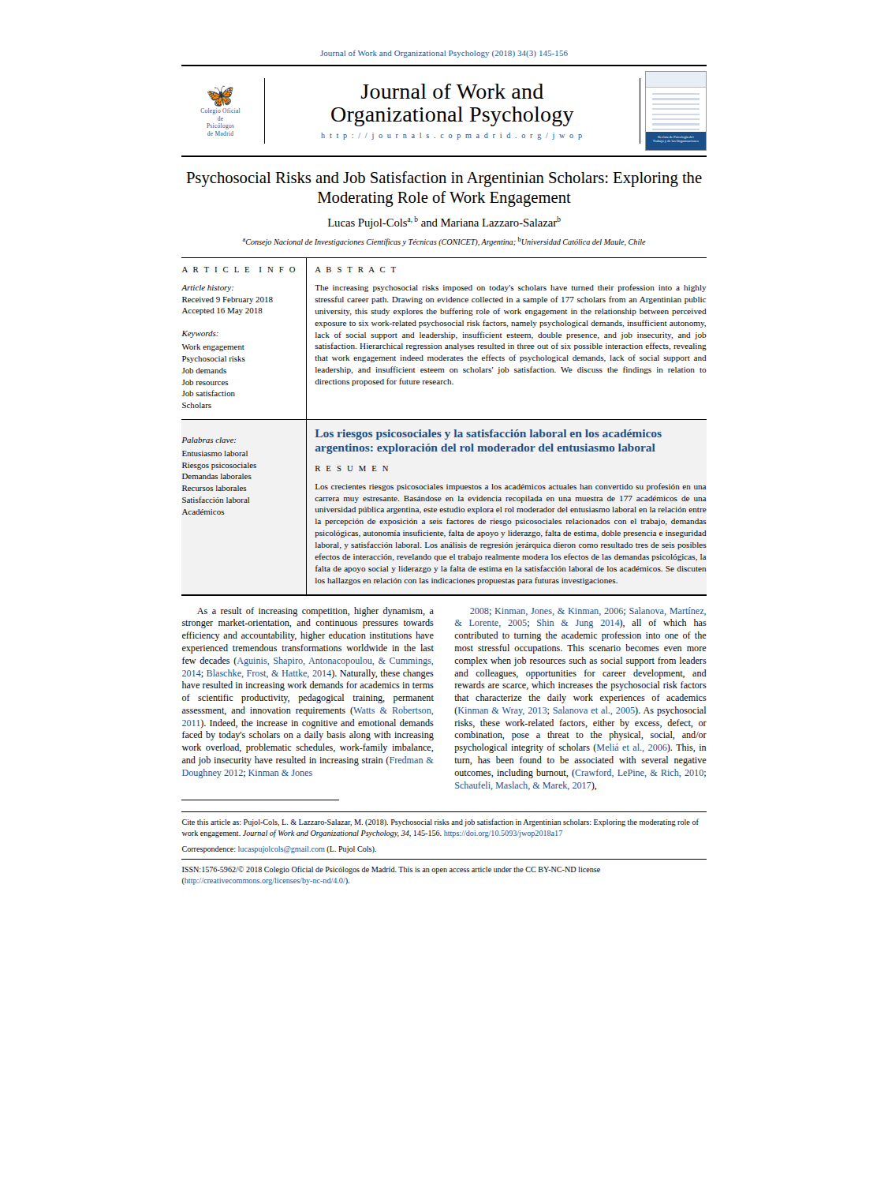Journal of Work and Organizational Psychology (2018) 34(3) 145-156
🦋 Colegio Oficial de Psicólogos de Madrid
Journal of Work and
Organizational Psychology
h t t p : / / j o u r n a l s . c o p m a d r i d . o r g / j w o p
Revista de Psicología del
Trabajo y de las Organizaciones
Psychosocial Risks and Job Satisfaction in Argentinian Scholars: Exploring the Moderating Role of Work Engagement
Lucas Pujol-Colsa, b and Mariana Lazzaro-Salazarb
aConsejo Nacional de Investigaciones Científicas y Técnicas (CONICET), Argentina; bUniversidad Católica del Maule, Chile
A R T I C L E I N F O
Article history:
Received 9 February 2018
Accepted 16 May 2018
Keywords:
Work engagement
Psychosocial risks
Job demands
Job resources
Job satisfaction
Scholars
A B S T R A C T
The increasing psychosocial risks imposed on today's scholars have turned their profession into a highly stressful career path. Drawing on evidence collected in a sample of 177 scholars from an Argentinian public university, this study explores the buffering role of work engagement in the relationship between perceived exposure to six work-related psychosocial risk factors, namely psychological demands, insufficient autonomy, lack of social support and leadership, insufficient esteem, double presence, and job insecurity, and job satisfaction. Hierarchical regression analyses resulted in three out of six possible interaction effects, revealing that work engagement indeed moderates the effects of psychological demands, lack of social support and leadership, and insufficient esteem on scholars' job satisfaction. We discuss the findings in relation to directions proposed for future research.
Palabras clave:
Entusiasmo laboral
Riesgos psicosociales
Demandas laborales
Recursos laborales
Satisfacción laboral
Académicos
Los riesgos psicosociales y la satisfacción laboral en los académicos argentinos: exploración del rol moderador del entusiasmo laboral
R E S U M E N
Los crecientes riesgos psicosociales impuestos a los académicos actuales han convertido su profesión en una carrera muy estresante. Basándose en la evidencia recopilada en una muestra de 177 académicos de una universidad pública argentina, este estudio explora el rol moderador del entusiasmo laboral en la relación entre la percepción de exposición a seis factores de riesgo psicosociales relacionados con el trabajo, demandas psicológicas, autonomía insuficiente, falta de apoyo y liderazgo, falta de estima, doble presencia e inseguridad laboral, y satisfacción laboral. Los análisis de regresión jerárquica dieron como resultado tres de seis posibles efectos de interacción, revelando que el trabajo realmente modera los efectos de las demandas psicológicas, la falta de apoyo social y liderazgo y la falta de estima en la satisfacción laboral de los académicos. Se discuten los hallazgos en relación con las indicaciones propuestas para futuras investigaciones.
As a result of increasing competition, higher dynamism, a stronger market-orientation, and continuous pressures towards efficiency and accountability, higher education institutions have experienced tremendous transformations worldwide in the last few decades (Aguinis, Shapiro, Antonacopoulou, & Cummings, 2014; Blaschke, Frost, & Hattke, 2014). Naturally, these changes have resulted in increasing work demands for academics in terms of scientific productivity, pedagogical training, permanent assessment, and innovation requirements (Watts & Robertson, 2011). Indeed, the increase in cognitive and emotional demands faced by today's scholars on a daily basis along with increasing work overload, problematic schedules, work-family imbalance, and job insecurity have resulted in increasing strain (Fredman & Doughney 2012; Kinman & Jones
2008; Kinman, Jones, & Kinman, 2006; Salanova, Martínez, & Lorente, 2005; Shin & Jung 2014), all of which has contributed to turning the academic profession into one of the most stressful occupations. This scenario becomes even more complex when job resources such as social support from leaders and colleagues, opportunities for career development, and rewards are scarce, which increases the psychosocial risk factors that characterize the daily work experiences of academics (Kinman & Wray, 2013; Salanova et al., 2005). As psychosocial risks, these work-related factors, either by excess, defect, or combination, pose a threat to the physical, social, and/or psychological integrity of scholars (Meliá et al., 2006). This, in turn, has been found to be associated with several negative outcomes, including burnout, (Crawford, LePine, & Rich, 2010; Schaufeli, Maslach, & Marek, 2017),
Cite this article as: Pujol-Cols, L. & Lazzaro-Salazar, M. (2018). Psychosocial risks and job satisfaction in Argentinian scholars: Exploring the moderating role of work engagement. Journal of Work and Organizational Psychology, 34, 145-156. https://doi.org/10.5093/jwop2018a17
Correspondence: lucaspujolcols@gmail.com (L. Pujol Cols).
ISSN:1576-5962/© 2018 Colegio Oficial de Psicólogos de Madrid. This is an open access article under the CC BY-NC-ND license (http://creativecommons.org/licenses/by-nc-nd/4.0/).